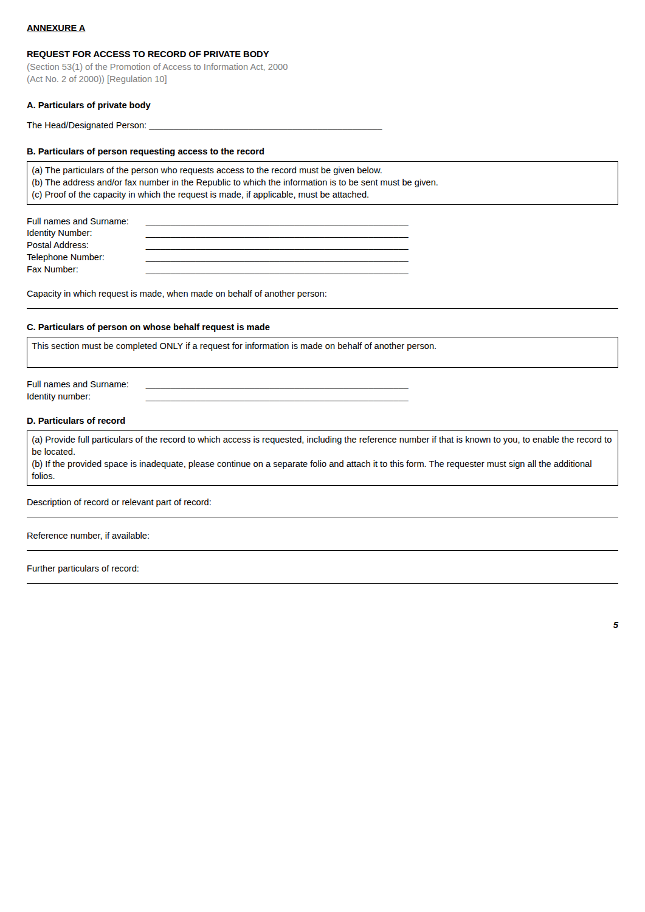ANNEXURE A
REQUEST FOR ACCESS TO RECORD OF PRIVATE BODY
(Section 53(1) of the Promotion of Access to Information Act, 2000
(Act No. 2 of 2000)) [Regulation 10]
A. Particulars of private body
The Head/Designated Person: _______________________________________________
B. Particulars of person requesting access to the record
(a) The particulars of the person who requests access to the record must be given below.
(b) The address and/or fax number in the Republic to which the information is to be sent must be given.
(c) Proof of the capacity in which the request is made, if applicable, must be attached.
| Full names and Surname: | _____________________________________________________ |
| Identity Number: | _____________________________________________________ |
| Postal Address: | _____________________________________________________ |
| Telephone Number: | _____________________________________________________ |
| Fax Number: | _____________________________________________________ |
Capacity in which request is made, when made on behalf of another person:
C. Particulars of person on whose behalf request is made
This section must be completed ONLY if a request for information is made on behalf of another person.
| Full names and Surname: | _____________________________________________________ |
| Identity number: | _____________________________________________________ |
D. Particulars of record
(a) Provide full particulars of the record to which access is requested, including the reference number if that is known to you, to enable the record to be located.
(b) If the provided space is inadequate, please continue on a separate folio and attach it to this form. The requester must sign all the additional folios.
Description of record or relevant part of record:
Reference number, if available:
Further particulars of record:
5